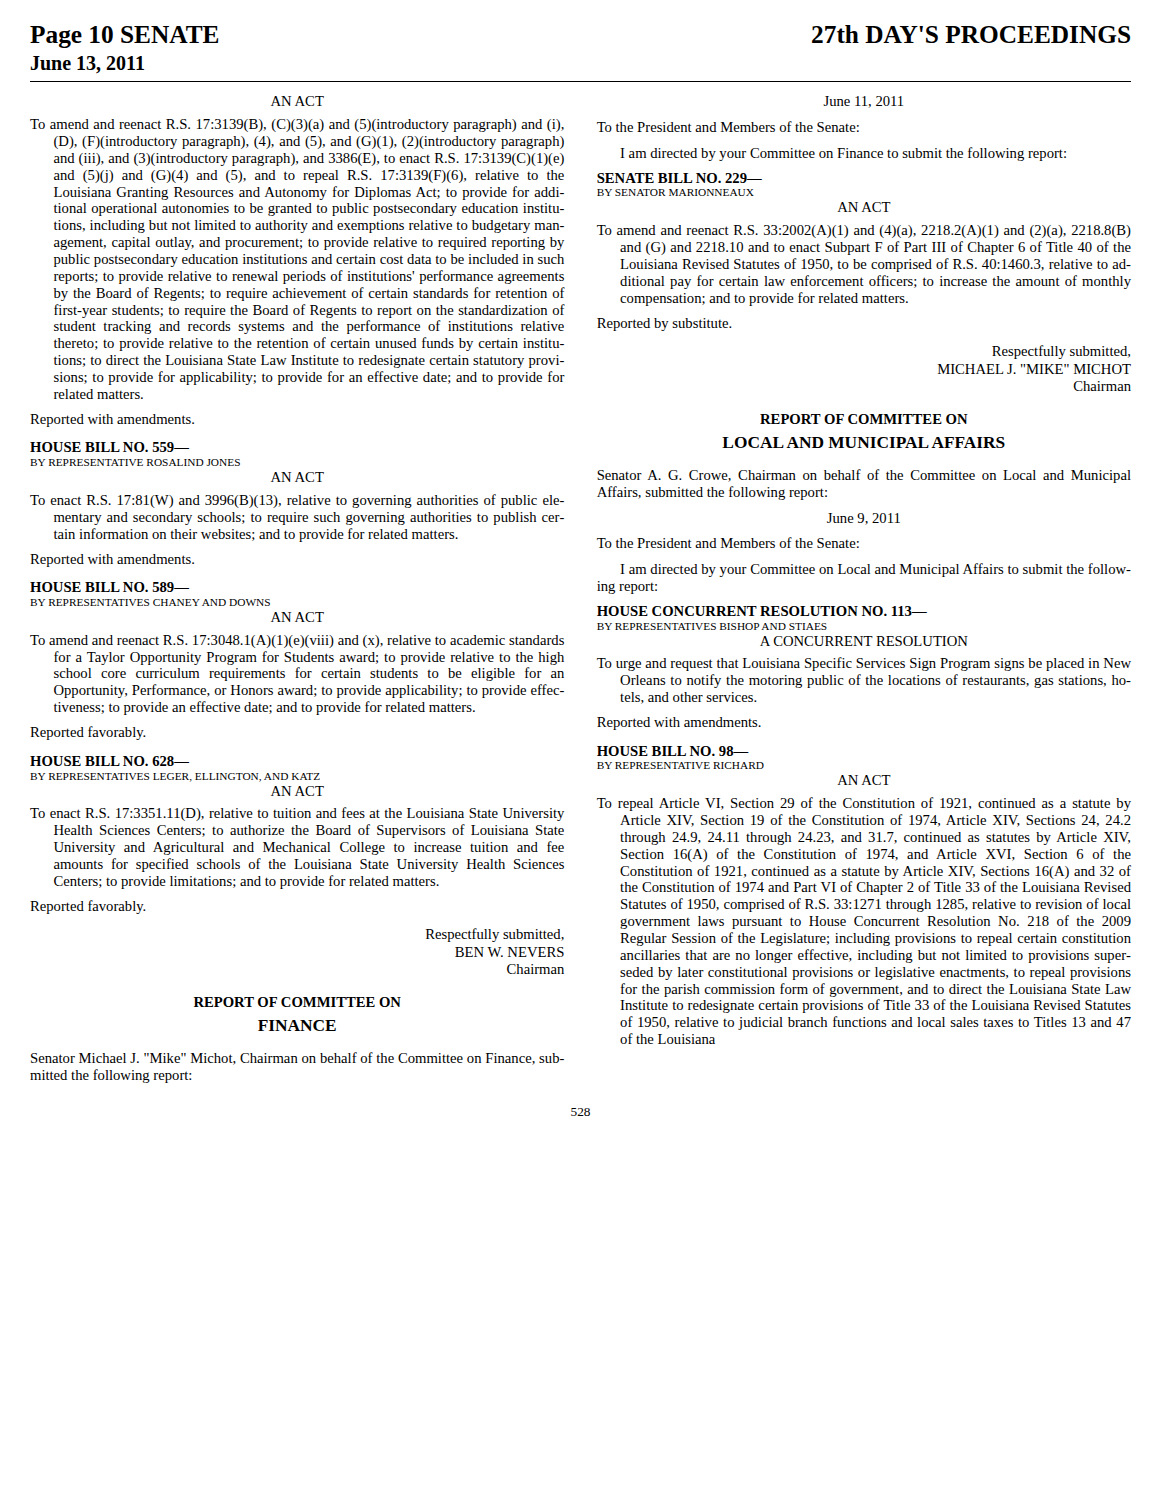Page 10 SENATE
27th DAY'S PROCEEDINGS
June 13, 2011
AN ACT
To amend and reenact R.S. 17:3139(B), (C)(3)(a) and (5)(introductory paragraph) and (i), (D), (F)(introductory paragraph), (4), and (5), and (G)(1), (2)(introductory paragraph) and (iii), and (3)(introductory paragraph), and 3386(E), to enact R.S. 17:3139(C)(1)(e) and (5)(j) and (G)(4) and (5), and to repeal R.S. 17:3139(F)(6), relative to the Louisiana Granting Resources and Autonomy for Diplomas Act; to provide for additional operational autonomies to be granted to public postsecondary education institutions, including but not limited to authority and exemptions relative to budgetary management, capital outlay, and procurement; to provide relative to required reporting by public postsecondary education institutions and certain cost data to be included in such reports; to provide relative to renewal periods of institutions' performance agreements by the Board of Regents; to require achievement of certain standards for retention of first-year students; to require the Board of Regents to report on the standardization of student tracking and records systems and the performance of institutions relative thereto; to provide relative to the retention of certain unused funds by certain institutions; to direct the Louisiana State Law Institute to redesignate certain statutory provisions; to provide for applicability; to provide for an effective date; and to provide for related matters.
Reported with amendments.
HOUSE BILL NO. 559—
BY REPRESENTATIVE ROSALIND JONES
AN ACT
To enact R.S. 17:81(W) and 3996(B)(13), relative to governing authorities of public elementary and secondary schools; to require such governing authorities to publish certain information on their websites; and to provide for related matters.
Reported with amendments.
HOUSE BILL NO. 589—
BY REPRESENTATIVES CHANEY AND DOWNS
AN ACT
To amend and reenact R.S. 17:3048.1(A)(1)(e)(viii) and (x), relative to academic standards for a Taylor Opportunity Program for Students award; to provide relative to the high school core curriculum requirements for certain students to be eligible for an Opportunity, Performance, or Honors award; to provide applicability; to provide effectiveness; to provide an effective date; and to provide for related matters.
Reported favorably.
HOUSE BILL NO. 628—
BY REPRESENTATIVES LEGER, ELLINGTON, AND KATZ
AN ACT
To enact R.S. 17:3351.11(D), relative to tuition and fees at the Louisiana State University Health Sciences Centers; to authorize the Board of Supervisors of Louisiana State University and Agricultural and Mechanical College to increase tuition and fee amounts for specified schools of the Louisiana State University Health Sciences Centers; to provide limitations; and to provide for related matters.
Reported favorably.
Respectfully submitted,
BEN W. NEVERS
Chairman
REPORT OF COMMITTEE ON
FINANCE
Senator Michael J. "Mike" Michot, Chairman on behalf of the Committee on Finance, submitted the following report:
June 11, 2011
To the President and Members of the Senate:
I am directed by your Committee on Finance to submit the following report:
SENATE BILL NO. 229—
BY SENATOR MARIONNEAUX
AN ACT
To amend and reenact R.S. 33:2002(A)(1) and (4)(a), 2218.2(A)(1) and (2)(a), 2218.8(B) and (G) and 2218.10 and to enact Subpart F of Part III of Chapter 6 of Title 40 of the Louisiana Revised Statutes of 1950, to be comprised of R.S. 40:1460.3, relative to additional pay for certain law enforcement officers; to increase the amount of monthly compensation; and to provide for related matters.
Reported by substitute.
Respectfully submitted,
MICHAEL J. "MIKE" MICHOT
Chairman
REPORT OF COMMITTEE ON
LOCAL AND MUNICIPAL AFFAIRS
Senator A. G. Crowe, Chairman on behalf of the Committee on Local and Municipal Affairs, submitted the following report:
June 9, 2011
To the President and Members of the Senate:
I am directed by your Committee on Local and Municipal Affairs to submit the following report:
HOUSE CONCURRENT RESOLUTION NO. 113—
BY REPRESENTATIVES BISHOP AND STIAES
A CONCURRENT RESOLUTION
To urge and request that Louisiana Specific Services Sign Program signs be placed in New Orleans to notify the motoring public of the locations of restaurants, gas stations, hotels, and other services.
Reported with amendments.
HOUSE BILL NO. 98—
BY REPRESENTATIVE RICHARD
AN ACT
To repeal Article VI, Section 29 of the Constitution of 1921, continued as a statute by Article XIV, Section 19 of the Constitution of 1974, Article XIV, Sections 24, 24.2 through 24.9, 24.11 through 24.23, and 31.7, continued as statutes by Article XIV, Section 16(A) of the Constitution of 1974, and Article XVI, Section 6 of the Constitution of 1921, continued as a statute by Article XIV, Sections 16(A) and 32 of the Constitution of 1974 and Part VI of Chapter 2 of Title 33 of the Louisiana Revised Statutes of 1950, comprised of R.S. 33:1271 through 1285, relative to revision of local government laws pursuant to House Concurrent Resolution No. 218 of the 2009 Regular Session of the Legislature; including provisions to repeal certain constitution ancillaries that are no longer effective, including but not limited to provisions superseded by later constitutional provisions or legislative enactments, to repeal provisions for the parish commission form of government, and to direct the Louisiana State Law Institute to redesignate certain provisions of Title 33 of the Louisiana Revised Statutes of 1950, relative to judicial branch functions and local sales taxes to Titles 13 and 47 of the Louisiana
528